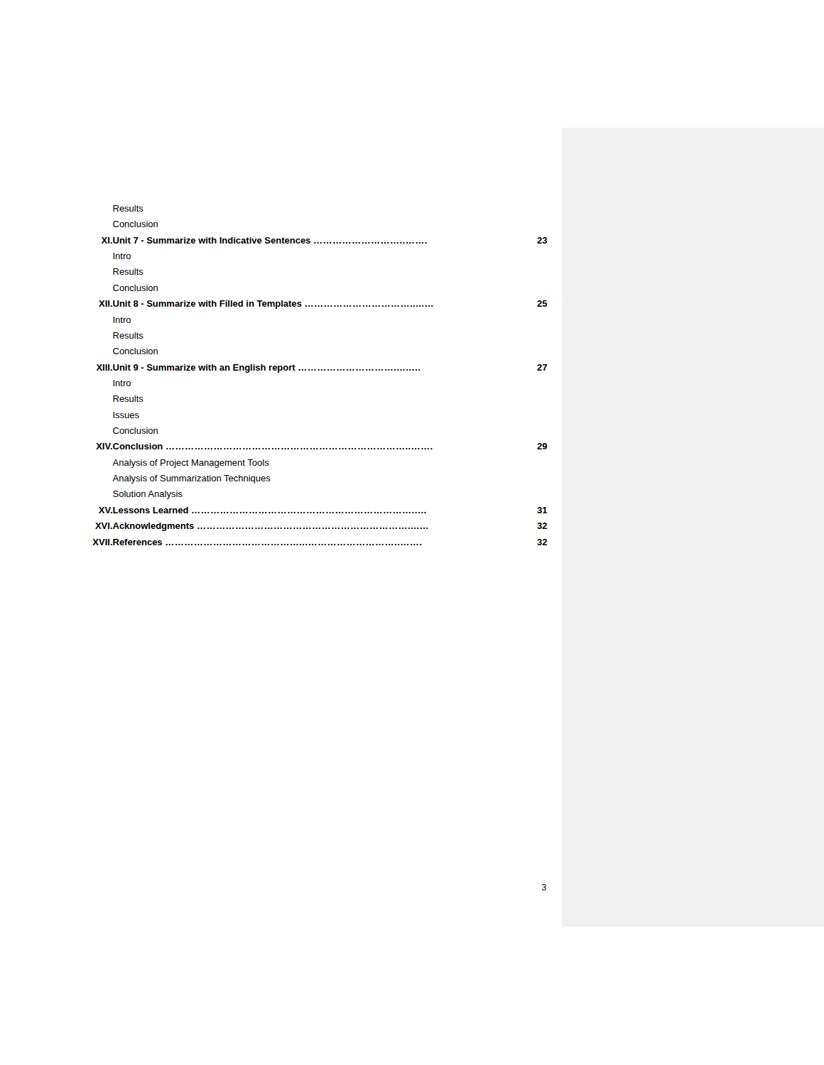| | Results | |
| | Conclusion | |
| XI. | Unit 7 - Summarize with Indicative Sentences ………………………..……. | 23 |
| | Intro | |
| | Results | |
| | Conclusion | |
| XII. | Unit 8 - Summarize with Filled in Templates …………………………….....… | 25 |
| | Intro | |
| | Results | |
| | Conclusion | |
| XIII. | Unit 9 - Summarize with an English report …………………………....….. | 27 |
| | Intro | |
| | Results | |
| | Issues | |
| | Conclusion | |
| XIV. | Conclusion …………………………………………………………………..……. | 29 |
| | Analysis of Project Management Tools | |
| | Analysis of Summarization Techniques | |
| | Solution Analysis | |
| XV. | Lessons Learned ……………………………………………………………..… | 31 |
| XVI. | Acknowledgments …………………………………………………………....… | 32 |
| XVII. | References ……………………………………...………………………..……. | 32 |
3